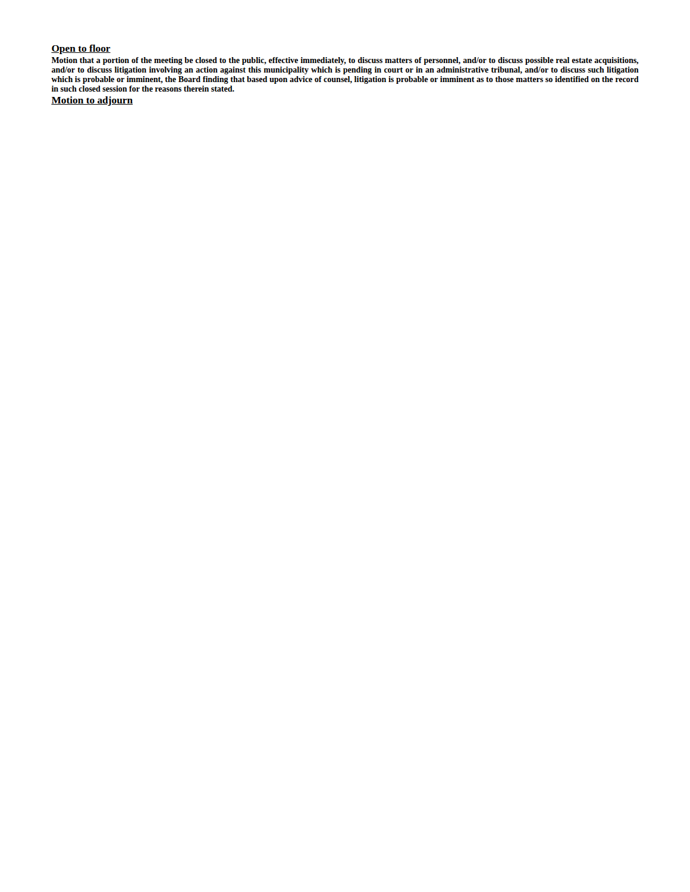Open to floor
Motion that a portion of the meeting be closed to the public, effective immediately, to discuss matters of personnel, and/or to discuss possible real estate acquisitions, and/or to discuss litigation involving an action against this municipality which is pending in court or in an administrative tribunal, and/or to discuss such litigation which is probable or imminent, the Board finding that based upon advice of counsel, litigation is probable or imminent as to those matters so identified on the record in such closed session for the reasons therein stated.
Motion to adjourn